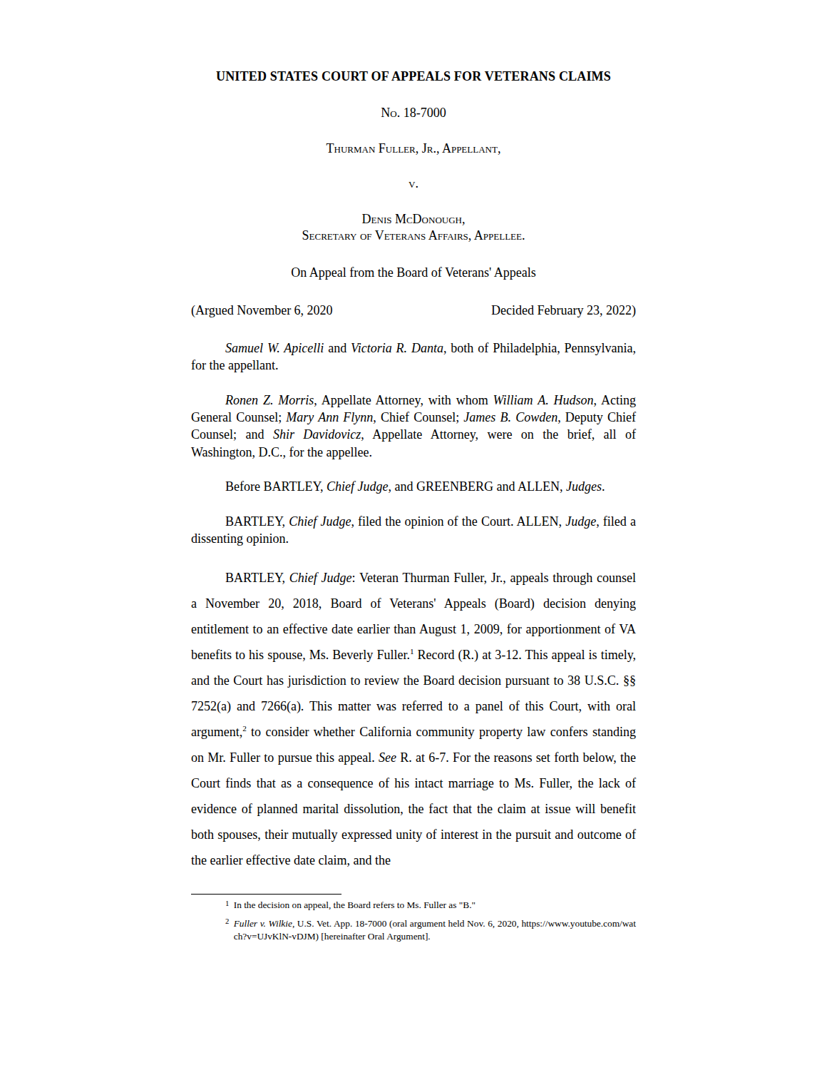UNITED STATES COURT OF APPEALS FOR VETERANS CLAIMS
No. 18-7000
Thurman Fuller, Jr., Appellant,
v.
Denis McDonough,
Secretary of Veterans Affairs, Appellee.
On Appeal from the Board of Veterans' Appeals
(Argued November 6, 2020 Decided February 23, 2022)
Samuel W. Apicelli and Victoria R. Danta, both of Philadelphia, Pennsylvania, for the appellant.
Ronen Z. Morris, Appellate Attorney, with whom William A. Hudson, Acting General Counsel; Mary Ann Flynn, Chief Counsel; James B. Cowden, Deputy Chief Counsel; and Shir Davidovicz, Appellate Attorney, were on the brief, all of Washington, D.C., for the appellee.
Before BARTLEY, Chief Judge, and GREENBERG and ALLEN, Judges.
BARTLEY, Chief Judge, filed the opinion of the Court. ALLEN, Judge, filed a dissenting opinion.
BARTLEY, Chief Judge: Veteran Thurman Fuller, Jr., appeals through counsel a November 20, 2018, Board of Veterans' Appeals (Board) decision denying entitlement to an effective date earlier than August 1, 2009, for apportionment of VA benefits to his spouse, Ms. Beverly Fuller.1 Record (R.) at 3-12. This appeal is timely, and the Court has jurisdiction to review the Board decision pursuant to 38 U.S.C. §§ 7252(a) and 7266(a). This matter was referred to a panel of this Court, with oral argument,2 to consider whether California community property law confers standing on Mr. Fuller to pursue this appeal. See R. at 6-7. For the reasons set forth below, the Court finds that as a consequence of his intact marriage to Ms. Fuller, the lack of evidence of planned marital dissolution, the fact that the claim at issue will benefit both spouses, their mutually expressed unity of interest in the pursuit and outcome of the earlier effective date claim, and the
1
In the decision on appeal, the Board refers to Ms. Fuller as "B."
2
Fuller v. Wilkie, U.S. Vet. App. 18-7000 (oral argument held Nov. 6, 2020, https://www.youtube.com/watch?v=UJvKlN-vDJM) [hereinafter Oral Argument].